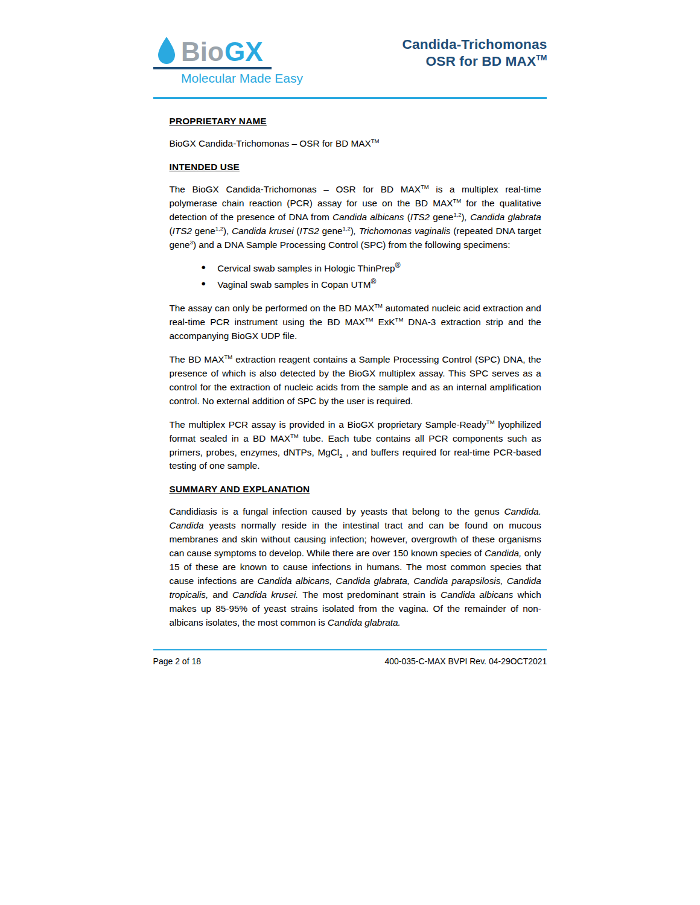Bio GX Molecular Made Easy
Candida-Trichomonas
OSR for BD MAXTM
PROPRIETARY NAME
BioGX Candida-Trichomonas – OSR for BD MAXTM
INTENDED USE
The BioGX Candida-Trichomonas – OSR for BD MAXTM is a multiplex real-time polymerase chain reaction (PCR) assay for use on the BD MAXTM for the qualitative detection of the presence of DNA from Candida albicans (ITS2 gene1,2), Candida glabrata (ITS2 gene1,2), Candida krusei (ITS2 gene1,2), Trichomonas vaginalis (repeated DNA target gene3) and a DNA Sample Processing Control (SPC) from the following specimens:
Cervical swab samples in Hologic ThinPrep®
Vaginal swab samples in Copan UTM®
The assay can only be performed on the BD MAXTM automated nucleic acid extraction and real-time PCR instrument using the BD MAXTM ExKTM DNA-3 extraction strip and the accompanying BioGX UDP file.
The BD MAXTM extraction reagent contains a Sample Processing Control (SPC) DNA, the presence of which is also detected by the BioGX multiplex assay. This SPC serves as a control for the extraction of nucleic acids from the sample and as an internal amplification control. No external addition of SPC by the user is required.
The multiplex PCR assay is provided in a BioGX proprietary Sample-ReadyTM lyophilized format sealed in a BD MAXTM tube. Each tube contains all PCR components such as primers, probes, enzymes, dNTPs, MgCl2 , and buffers required for real-time PCR-based testing of one sample.
SUMMARY AND EXPLANATION
Candidiasis is a fungal infection caused by yeasts that belong to the genus Candida. Candida yeasts normally reside in the intestinal tract and can be found on mucous membranes and skin without causing infection; however, overgrowth of these organisms can cause symptoms to develop. While there are over 150 known species of Candida, only 15 of these are known to cause infections in humans. The most common species that cause infections are Candida albicans, Candida glabrata, Candida parapsilosis, Candida tropicalis, and Candida krusei. The most predominant strain is Candida albicans which makes up 85-95% of yeast strains isolated from the vagina. Of the remainder of non-albicans isolates, the most common is Candida glabrata.
Page 2 of 18
400-035-C-MAX BVPI Rev. 04-29OCT2021